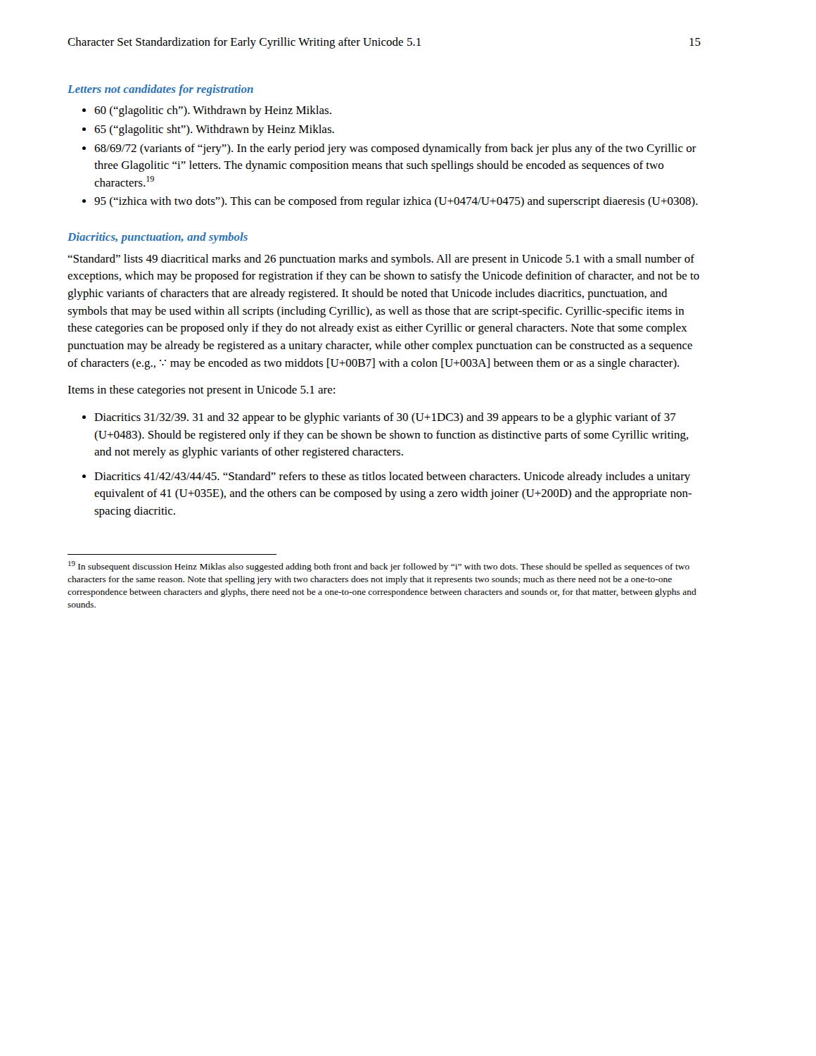Character Set Standardization for Early Cyrillic Writing after Unicode 5.1
15
Letters not candidates for registration
60 (“glagolitic ch”). Withdrawn by Heinz Miklas.
65 (“glagolitic sht”). Withdrawn by Heinz Miklas.
68/69/72 (variants of “jery”). In the early period jery was composed dynamically from back jer plus any of the two Cyrillic or three Glagolitic “i” letters. The dynamic composition means that such spellings should be encoded as sequences of two characters.19
95 (“izhica with two dots”). This can be composed from regular izhica (U+0474/U+0475) and superscript diaeresis (U+0308).
Diacritics, punctuation, and symbols
“Standard” lists 49 diacritical marks and 26 punctuation marks and symbols. All are present in Unicode 5.1 with a small number of exceptions, which may be proposed for registration if they can be shown to satisfy the Unicode definition of character, and not be to glyphic variants of characters that are already registered. It should be noted that Unicode includes diacritics, punctuation, and symbols that may be used within all scripts (including Cyrillic), as well as those that are script-specific. Cyrillic-specific items in these categories can be proposed only if they do not already exist as either Cyrillic or general characters. Note that some complex punctuation may be already be registered as a unitary character, while other complex punctuation can be constructed as a sequence of characters (e.g., ∵ may be encoded as two middots [U+00B7] with a colon [U+003A] between them or as a single character).
Items in these categories not present in Unicode 5.1 are:
Diacritics 31/32/39. 31 and 32 appear to be glyphic variants of 30 (U+1DC3) and 39 appears to be a glyphic variant of 37 (U+0483). Should be registered only if they can be shown be shown to function as distinctive parts of some Cyrillic writing, and not merely as glyphic variants of other registered characters.
Diacritics 41/42/43/44/45. “Standard” refers to these as titlos located between characters. Unicode already includes a unitary equivalent of 41 (U+035E), and the others can be composed by using a zero width joiner (U+200D) and the appropriate non-spacing diacritic.
19 In subsequent discussion Heinz Miklas also suggested adding both front and back jer followed by “i” with two dots. These should be spelled as sequences of two characters for the same reason. Note that spelling jery with two characters does not imply that it represents two sounds; much as there need not be a one-to-one correspondence between characters and glyphs, there need not be a one-to-one correspondence between characters and sounds or, for that matter, between glyphs and sounds.